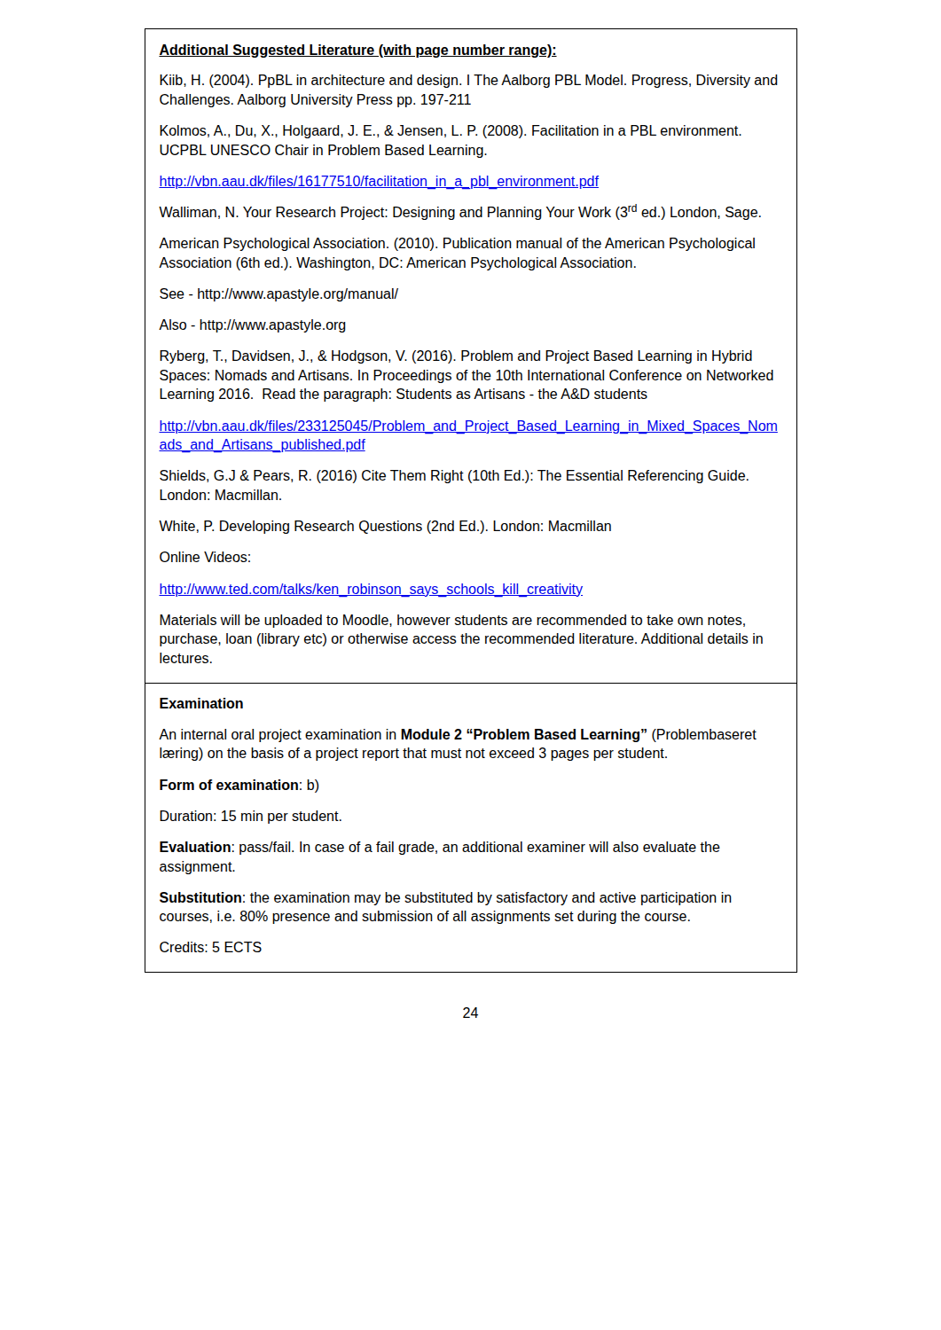Additional Suggested Literature (with page number range):
Kiib, H. (2004). PpBL in architecture and design. I The Aalborg PBL Model. Progress, Diversity and Challenges. Aalborg University Press pp. 197-211
Kolmos, A., Du, X., Holgaard, J. E., & Jensen, L. P. (2008). Facilitation in a PBL environment. UCPBL UNESCO Chair in Problem Based Learning.
http://vbn.aau.dk/files/16177510/facilitation_in_a_pbl_environment.pdf
Walliman, N. Your Research Project: Designing and Planning Your Work (3rd ed.) London, Sage.
American Psychological Association. (2010). Publication manual of the American Psychological Association (6th ed.). Washington, DC: American Psychological Association.
See - http://www.apastyle.org/manual/
Also - http://www.apastyle.org
Ryberg, T., Davidsen, J., & Hodgson, V. (2016). Problem and Project Based Learning in Hybrid Spaces: Nomads and Artisans. In Proceedings of the 10th International Conference on Networked Learning 2016. Read the paragraph: Students as Artisans - the A&D students
http://vbn.aau.dk/files/233125045/Problem_and_Project_Based_Learning_in_Mixed_Spaces_Nomads_and_Artisans_published.pdf
Shields, G.J & Pears, R. (2016) Cite Them Right (10th Ed.): The Essential Referencing Guide. London: Macmillan.
White, P. Developing Research Questions (2nd Ed.). London: Macmillan
Online Videos:
http://www.ted.com/talks/ken_robinson_says_schools_kill_creativity
Materials will be uploaded to Moodle, however students are recommended to take own notes, purchase, loan (library etc) or otherwise access the recommended literature. Additional details in lectures.
Examination
An internal oral project examination in Module 2 “Problem Based Learning” (Problembaseret læring) on the basis of a project report that must not exceed 3 pages per student.
Form of examination: b)
Duration: 15 min per student.
Evaluation: pass/fail. In case of a fail grade, an additional examiner will also evaluate the assignment.
Substitution: the examination may be substituted by satisfactory and active participation in courses, i.e. 80% presence and submission of all assignments set during the course.
Credits: 5 ECTS
24